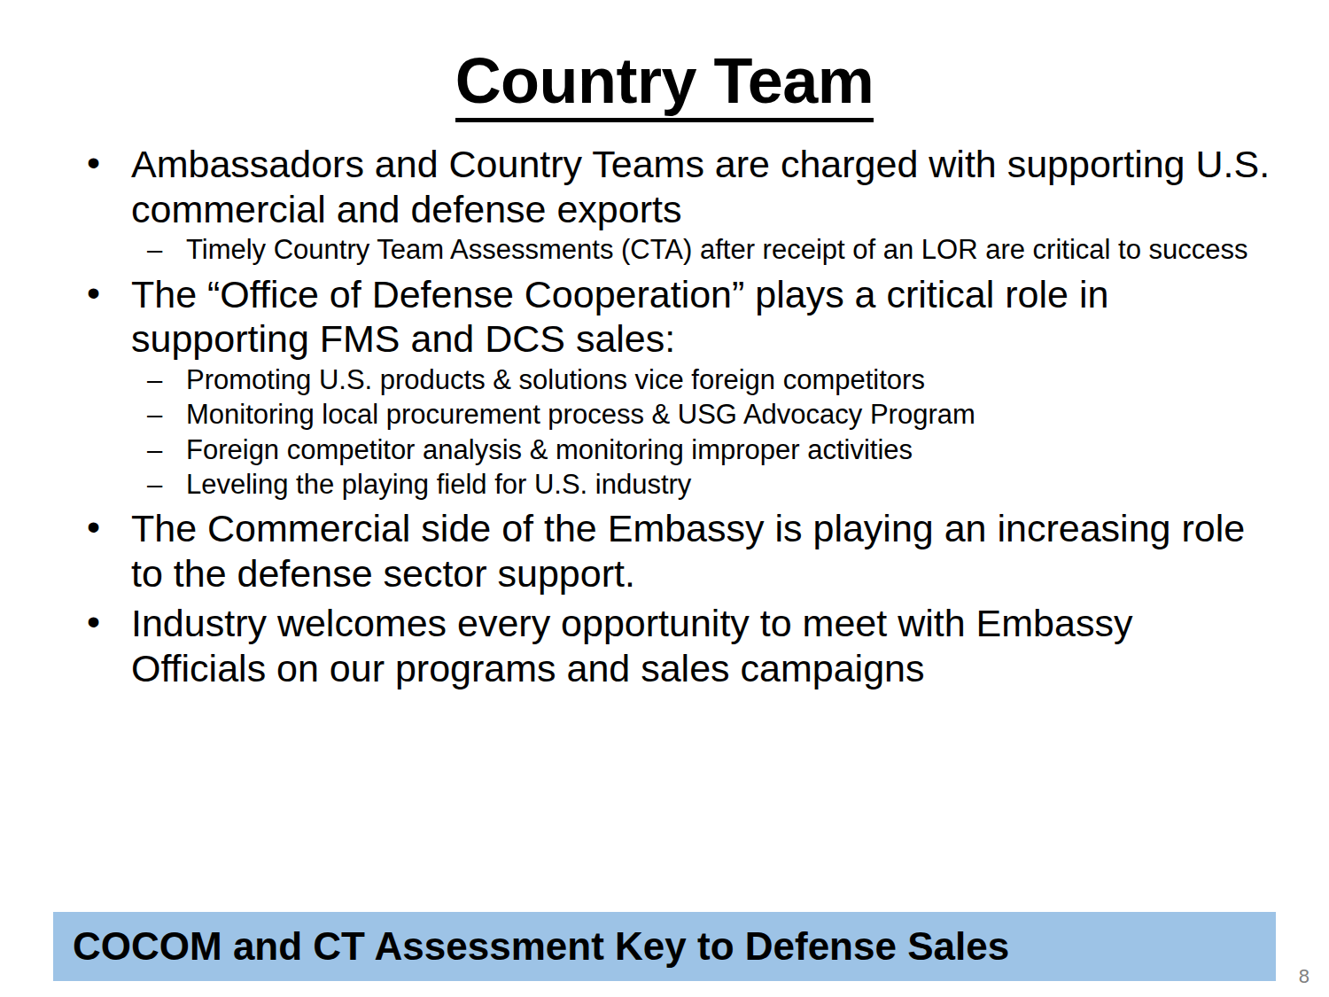Country Team
Ambassadors and Country Teams are charged with supporting U.S. commercial and defense exports
Timely Country Team Assessments (CTA) after receipt of an LOR are critical to success
The “Office of Defense Cooperation” plays a critical role in supporting FMS and DCS sales:
Promoting U.S. products & solutions vice foreign competitors
Monitoring local procurement process & USG Advocacy Program
Foreign competitor analysis & monitoring improper activities
Leveling the playing field for U.S. industry
The Commercial side of the Embassy is playing an increasing role to the defense sector support.
Industry welcomes every opportunity to meet with Embassy Officials on our programs and sales campaigns
COCOM and CT Assessment Key to Defense Sales
8